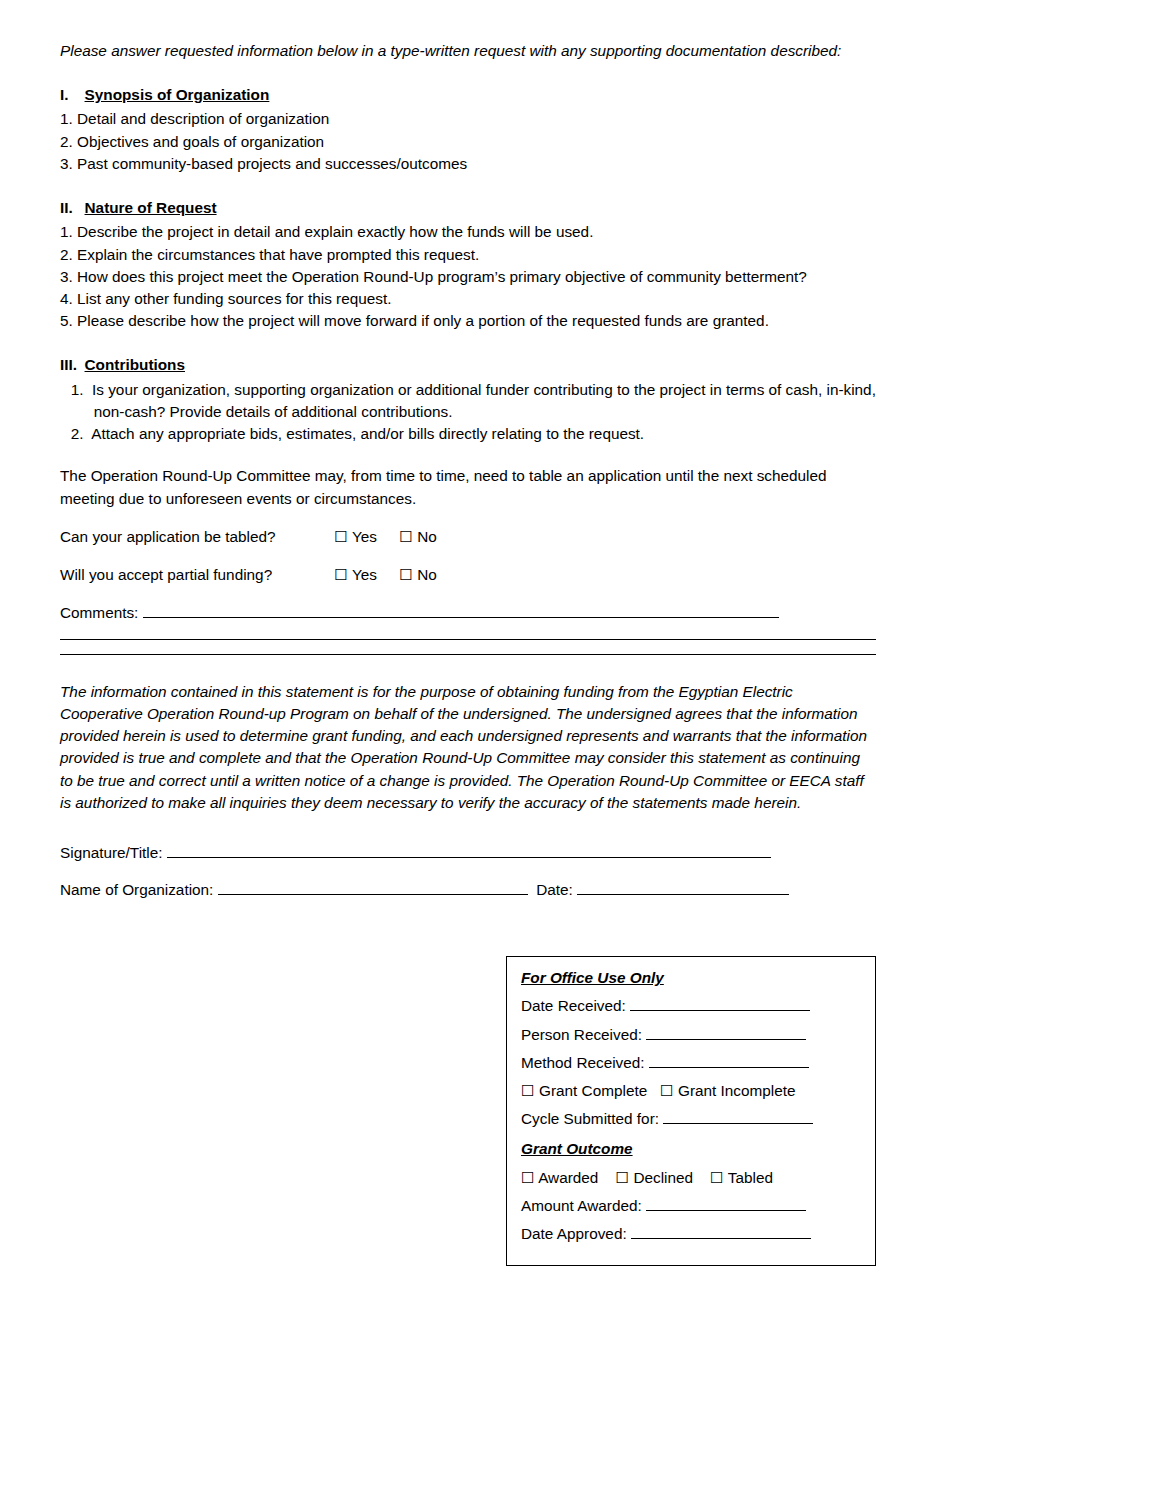Please answer requested information below in a type-written request with any supporting documentation described:
I. Synopsis of Organization
1. Detail and description of organization
2. Objectives and goals of organization
3. Past community-based projects and successes/outcomes
II. Nature of Request
1. Describe the project in detail and explain exactly how the funds will be used.
2. Explain the circumstances that have prompted this request.
3. How does this project meet the Operation Round-Up program’s primary objective of community betterment?
4. List any other funding sources for this request.
5. Please describe how the project will move forward if only a portion of the requested funds are granted.
III. Contributions
1. Is your organization, supporting organization or additional funder contributing to the project in terms of cash, in-kind, non-cash? Provide details of additional contributions.
2. Attach any appropriate bids, estimates, and/or bills directly relating to the request.
The Operation Round-Up Committee may, from time to time, need to table an application until the next scheduled meeting due to unforeseen events or circumstances.
Can your application be tabled? ☐ Yes ☐ No
Will you accept partial funding? ☐ Yes ☐ No
Comments:
The information contained in this statement is for the purpose of obtaining funding from the Egyptian Electric Cooperative Operation Round-up Program on behalf of the undersigned. The undersigned agrees that the information provided herein is used to determine grant funding, and each undersigned represents and warrants that the information provided is true and complete and that the Operation Round-Up Committee may consider this statement as continuing to be true and correct until a written notice of a change is provided. The Operation Round-Up Committee or EECA staff is authorized to make all inquiries they deem necessary to verify the accuracy of the statements made herein.
Signature/Title:
Name of Organization: Date:
For Office Use Only
Date Received:
Person Received:
Method Received:
☐ Grant Complete ☐ Grant Incomplete
Cycle Submitted for:
Grant Outcome
☐ Awarded ☐ Declined ☐ Tabled
Amount Awarded:
Date Approved: